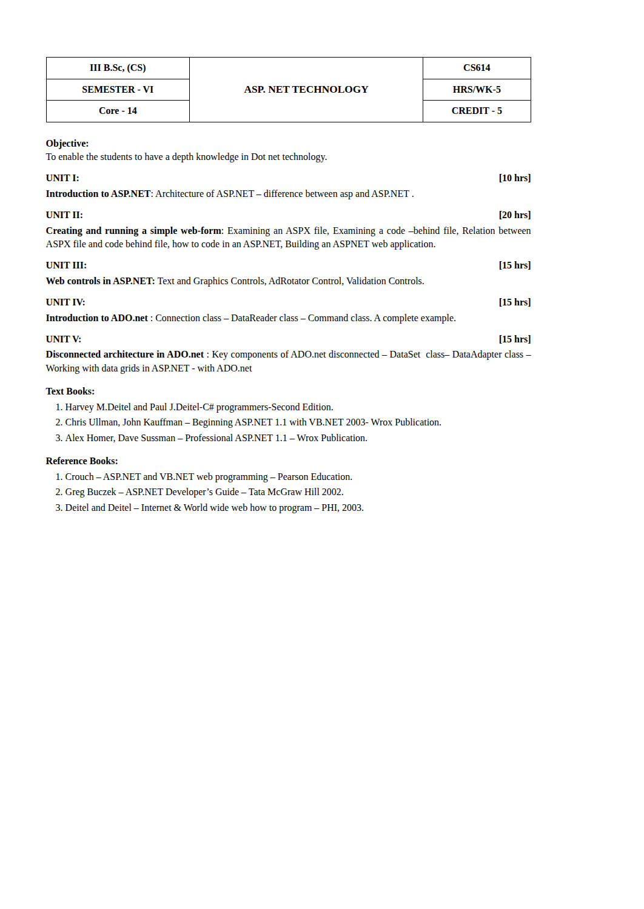| III B.Sc, (CS) | ASP. NET TECHNOLOGY | CS614 |
| SEMESTER - VI | HRS/WK-5 |
| Core - 14 | CREDIT - 5 |
Objective:
To enable the students to have a depth knowledge in Dot net technology.
UNIT I:[10 hrs]
Introduction to ASP.NET: Architecture of ASP.NET – difference between asp and ASP.NET .
UNIT II:[20 hrs]
Creating and running a simple web-form: Examining an ASPX file, Examining a code –behind file, Relation between ASPX file and code behind file, how to code in an ASP.NET, Building an ASPNET web application.
UNIT III:[15 hrs]
Web controls in ASP.NET: Text and Graphics Controls, AdRotator Control, Validation Controls.
UNIT IV:[15 hrs]
Introduction to ADO.net : Connection class – DataReader class – Command class. A complete example.
UNIT V:[15 hrs]
Disconnected architecture in ADO.net : Key components of ADO.net disconnected – DataSet class– DataAdapter class – Working with data grids in ASP.NET - with ADO.net
Text Books:
Harvey M.Deitel and Paul J.Deitel-C# programmers-Second Edition.
Chris Ullman, John Kauffman – Beginning ASP.NET 1.1 with VB.NET 2003- Wrox Publication.
Alex Homer, Dave Sussman – Professional ASP.NET 1.1 – Wrox Publication.
Reference Books:
Crouch – ASP.NET and VB.NET web programming – Pearson Education.
Greg Buczek – ASP.NET Developer’s Guide – Tata McGraw Hill 2002.
Deitel and Deitel – Internet & World wide web how to program – PHI, 2003.